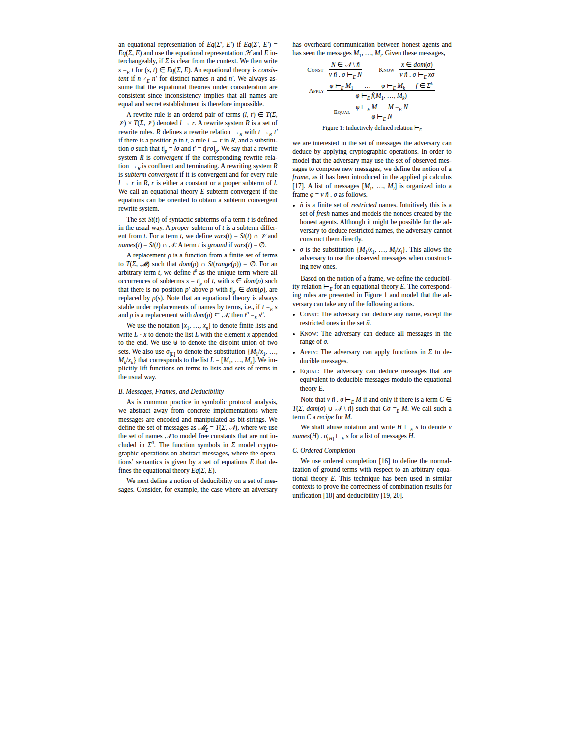an equational representation of Eq(Σ′, E′) if Eq(Σ′, E′) = Eq(Σ, E) and use the equational representation ℋ and E interchangeably, if Σ is clear from the context. We then write s =E t for (s, t) ∈ Eq(Σ, E). An equational theory is consistent if n ≠E n′ for distinct names n and n′. We always assume that the equational theories under consideration are consistent since inconsistency implies that all names are equal and secret establishment is therefore impossible.
A rewrite rule is an ordered pair of terms (l, r) ∈ T(Σ, 𝒱) × T(Σ, 𝒱) denoted l → r. A rewrite system R is a set of rewrite rules. R defines a rewrite relation →R with t →R t′ if there is a position p in t, a rule l → r in R, and a substitution σ such that t|p = lσ and t′ = t[rσ]p. We say that a rewrite system R is convergent if the corresponding rewrite relation →R is confluent and terminating. A rewriting system R is subterm convergent if it is convergent and for every rule l → r in R, r is either a constant or a proper subterm of l. We call an equational theory E subterm convergent if the equations can be oriented to obtain a subterm convergent rewrite system.
The set St(t) of syntactic subterms of a term t is defined in the usual way. A proper subterm of t is a subterm different from t. For a term t, we define vars(t) = St(t) ∩ 𝒱 and names(t) = St(t) ∩ 𝒩. A term t is ground if vars(t) = ∅.
A replacement ρ is a function from a finite set of terms to T(Σ, 𝓜) such that dom(ρ) ∩ St(range(ρ)) = ∅. For an arbitrary term t, we define tρ as the unique term where all occurrences of subterms s = t|p of t, with s ∈ dom(ρ) such that there is no position p′ above p with t|p′ ∈ dom(ρ), are replaced by ρ(s). Note that an equational theory is always stable under replacements of names by terms, i.e., if t =E s and ρ is a replacement with dom(ρ) ⊆ 𝒩, then tρ =E sρ.
We use the notation [x1, …, xn] to denote finite lists and write L · x to denote the list L with the element x appended to the end. We use ⊎ to denote the disjoint union of two sets. We also use σ[L] to denote the substitution {M1/x1, …, Mk/xk} that corresponds to the list L = [M1, …, Mk]. We implicitly lift functions on terms to lists and sets of terms in the usual way.
B. Messages, Frames, and Deducibility
As is common practice in symbolic protocol analysis, we abstract away from concrete implementations where messages are encoded and manipulated as bit-strings. We define the set of messages as 𝓜Σ = T(Σ, 𝒩), where we use the set of names 𝒩 to model free constants that are not included in Σ0. The function symbols in Σ model cryptographic operations on abstract messages, where the operations’ semantics is given by a set of equations E that defines the equational theory Eq(Σ, E).
We next define a notion of deducibility on a set of messages. Consider, for example, the case where an adversary has overheard communication between honest agents and has seen the messages M1, …, Ml. Given these messages,
Const N ∈ 𝒩 \ ñ ν ñ . σ ⊢E N Know x ∈ dom(σ) ν ñ . σ ⊢E xσ
Apply φ ⊢E M1 … φ ⊢E Mk f ∈ Σk φ ⊢E f(M1, …, Mk)
Equal φ ⊢E M M =E N φ ⊢E N
Figure 1: Inductively defined relation ⊢E
we are interested in the set of messages the adversary can deduce by applying cryptographic operations. In order to model that the adversary may use the set of observed messages to compose new messages, we define the notion of a frame, as it has been introduced in the applied pi calculus [17]. A list of messages [M1, …, Ml] is organized into a frame φ = ν ñ . σ as follows.
ñ is a finite set of restricted names. Intuitively this is a set of fresh names and models the nonces created by the honest agents. Although it might be possible for the adversary to deduce restricted names, the adversary cannot construct them directly.
σ is the substitution {M1/x1, …, Ml/xl}. This allows the adversary to use the observed messages when constructing new ones.
Based on the notion of a frame, we define the deducibility relation ⊢E for an equational theory E. The corresponding rules are presented in Figure 1 and model that the adversary can take any of the following actions.
Const: The adversary can deduce any name, except the restricted ones in the set ñ.
Know: The adversary can deduce all messages in the range of σ.
Apply: The adversary can apply functions in Σ to deducible messages.
Equal: The adversary can deduce messages that are equivalent to deducible messages modulo the equational theory E.
Note that ν ñ . σ ⊢E M if and only if there is a term C ∈ T(Σ, dom(σ) ∪ 𝒩 \ ñ) such that Cσ =E M. We call such a term C a recipe for M.
We shall abuse notation and write H ⊢E s to denote ν names(H) . σ[H] ⊢E s for a list of messages H.
C. Ordered Completion
We use ordered completion [16] to define the normalization of ground terms with respect to an arbitrary equational theory E. This technique has been used in similar contexts to prove the correctness of combination results for unification [18] and deducibility [19, 20].